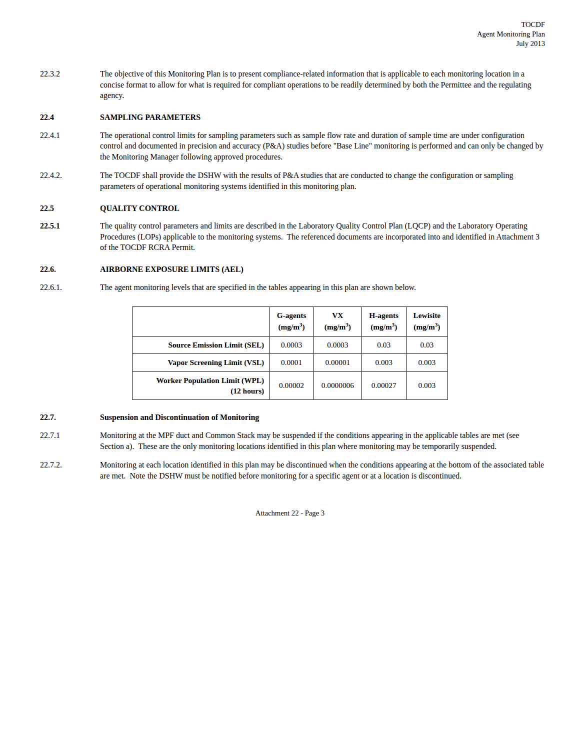TOCDF
Agent Monitoring Plan
July 2013
22.3.2
The objective of this Monitoring Plan is to present compliance-related information that is applicable to each monitoring location in a concise format to allow for what is required for compliant operations to be readily determined by both the Permittee and the regulating agency.
22.4
SAMPLING PARAMETERS
22.4.1
The operational control limits for sampling parameters such as sample flow rate and duration of sample time are under configuration control and documented in precision and accuracy (P&A) studies before "Base Line" monitoring is performed and can only be changed by the Monitoring Manager following approved procedures.
22.4.2.
The TOCDF shall provide the DSHW with the results of P&A studies that are conducted to change the configuration or sampling parameters of operational monitoring systems identified in this monitoring plan.
22.5
QUALITY CONTROL
22.5.1
The quality control parameters and limits are described in the Laboratory Quality Control Plan (LQCP) and the Laboratory Operating Procedures (LOPs) applicable to the monitoring systems. The referenced documents are incorporated into and identified in Attachment 3 of the TOCDF RCRA Permit.
22.6.
AIRBORNE EXPOSURE LIMITS (AEL)
22.6.1.
The agent monitoring levels that are specified in the tables appearing in this plan are shown below.
| | G-agents (mg/m 3 ) | VX (mg/m 3 ) | H-agents (mg/m 3 ) | Lewisite (mg/m 3 ) |
| --- | --- | --- | --- | --- |
| Source Emission Limit (SEL) | 0.0003 | 0.0003 | 0.03 | 0.03 |
| Vapor Screening Limit (VSL) | 0.0001 | 0.00001 | 0.003 | 0.003 |
| Worker Population Limit (WPL) (12 hours) | 0.00002 | 0.0000006 | 0.00027 | 0.003 |
22.7.
Suspension and Discontinuation of Monitoring
22.7.1
Monitoring at the MPF duct and Common Stack may be suspended if the conditions appearing in the applicable tables are met (see Section a). These are the only monitoring locations identified in this plan where monitoring may be temporarily suspended.
22.7.2.
Monitoring at each location identified in this plan may be discontinued when the conditions appearing at the bottom of the associated table are met. Note the DSHW must be notified before monitoring for a specific agent or at a location is discontinued.
Attachment 22 - Page 3